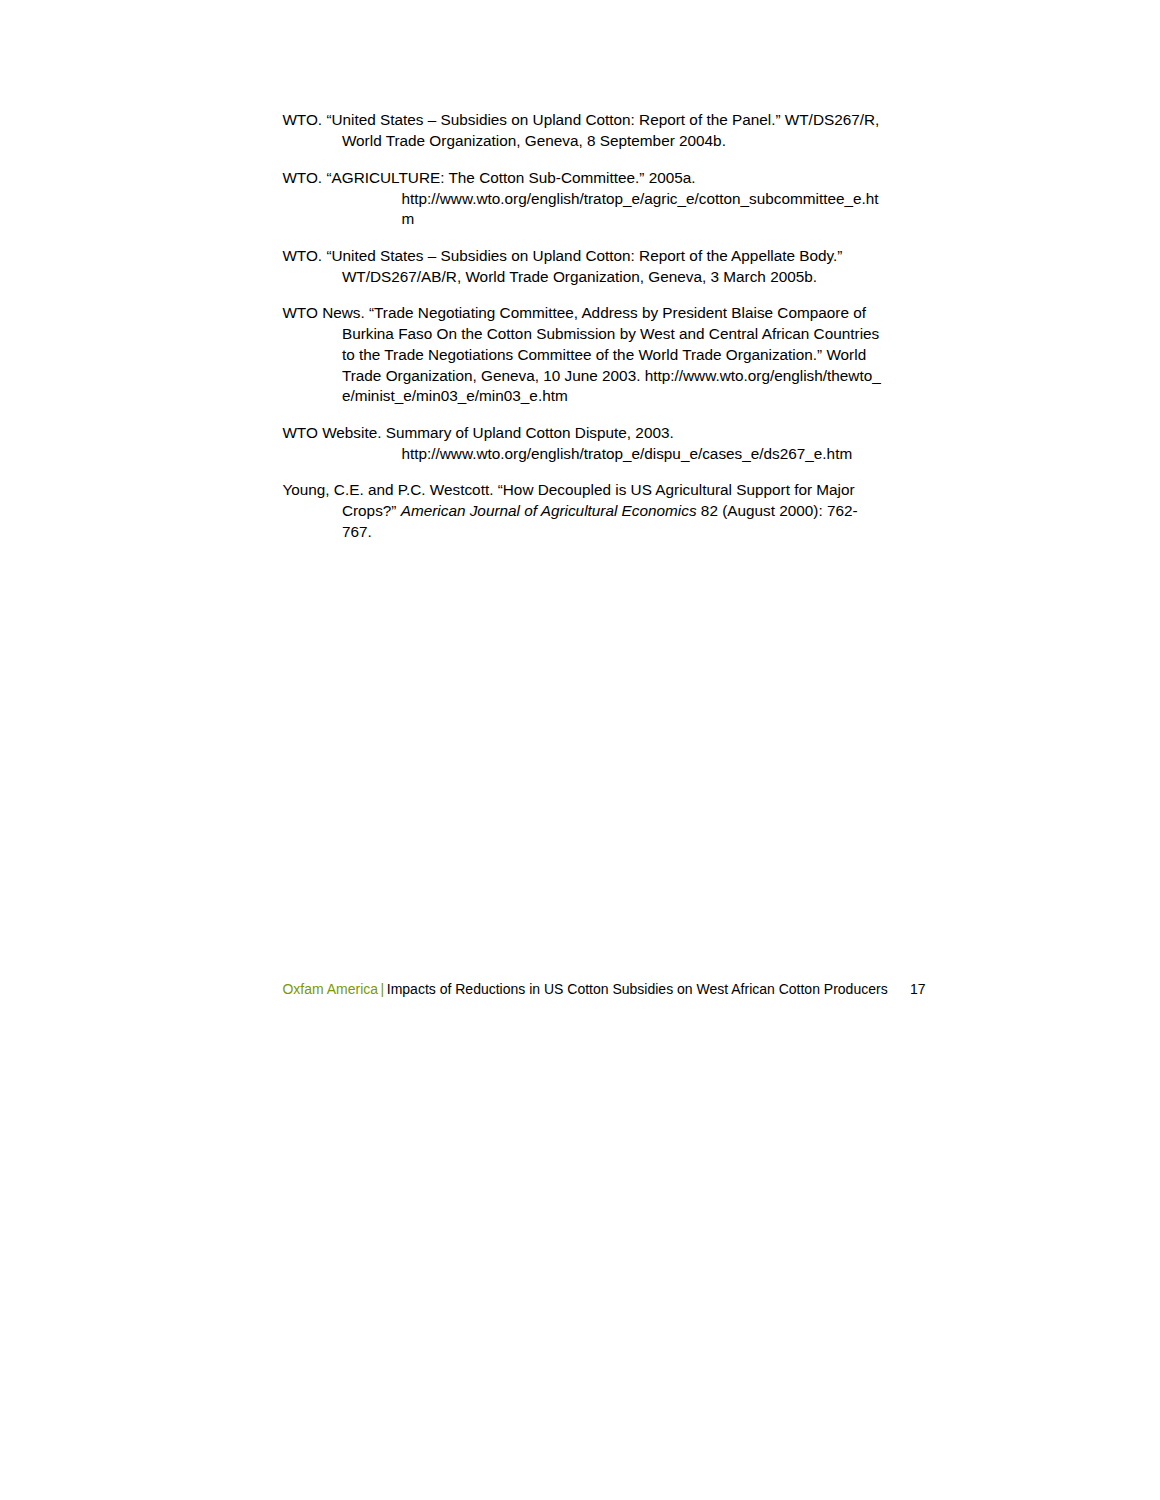WTO. “United States – Subsidies on Upland Cotton: Report of the Panel.” WT/DS267/R, World Trade Organization, Geneva, 8 September 2004b.
WTO. “AGRICULTURE: The Cotton Sub-Committee.” 2005a.http://www.wto.org/english/tratop_e/agric_e/cotton_subcommittee_e.htm
WTO. “United States – Subsidies on Upland Cotton: Report of the Appellate Body.” WT/DS267/AB/R, World Trade Organization, Geneva, 3 March 2005b.
WTO News. “Trade Negotiating Committee, Address by President Blaise Compaore of Burkina Faso On the Cotton Submission by West and Central African Countries to the Trade Negotiations Committee of the World Trade Organization.” World Trade Organization, Geneva, 10 June 2003. http://www.wto.org/english/thewto_e/minist_e/min03_e/min03_e.htm
WTO Website. Summary of Upland Cotton Dispute, 2003.http://www.wto.org/english/tratop_e/dispu_e/cases_e/ds267_e.htm
Young, C.E. and P.C. Westcott. “How Decoupled is US Agricultural Support for Major Crops?” American Journal of Agricultural Economics 82 (August 2000): 762-767.
Oxfam America|Impacts of Reductions in US Cotton Subsidies on West African Cotton Producers17